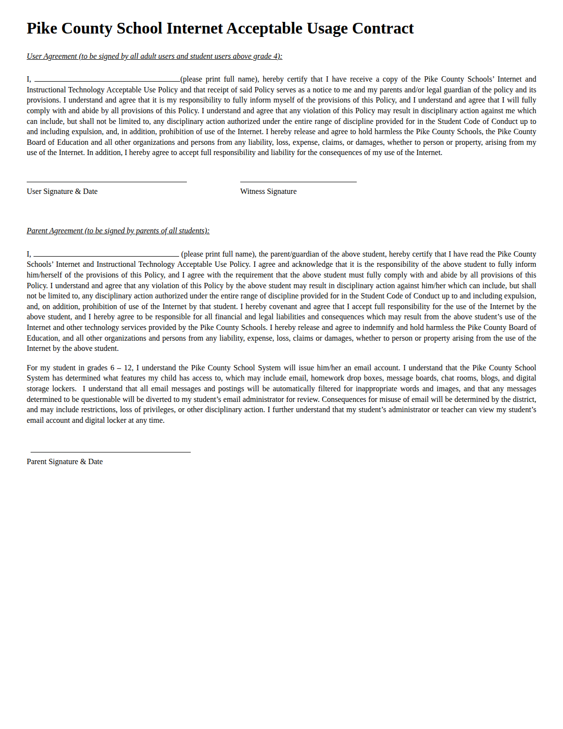Pike County School Internet Acceptable Usage Contract
User Agreement (to be signed by all adult users and student users above grade 4):
I, (please print full name), hereby certify that I have receive a copy of the Pike County Schools’ Internet and Instructional Technology Acceptable Use Policy and that receipt of said Policy serves as a notice to me and my parents and/or legal guardian of the policy and its provisions. I understand and agree that it is my responsibility to fully inform myself of the provisions of this Policy, and I understand and agree that I will fully comply with and abide by all provisions of this Policy. I understand and agree that any violation of this Policy may result in disciplinary action against me which can include, but shall not be limited to, any disciplinary action authorized under the entire range of discipline provided for in the Student Code of Conduct up to and including expulsion, and, in addition, prohibition of use of the Internet. I hereby release and agree to hold harmless the Pike County Schools, the Pike County Board of Education and all other organizations and persons from any liability, loss, expense, claims, or damages, whether to person or property, arising from my use of the Internet. In addition, I hereby agree to accept full responsibility and liability for the consequences of my use of the Internet.
User Signature & Date Witness Signature
Parent Agreement (to be signed by parents of all students):
I, (please print full name), the parent/guardian of the above student, hereby certify that I have read the Pike County Schools’ Internet and Instructional Technology Acceptable Use Policy. I agree and acknowledge that it is the responsibility of the above student to fully inform him/herself of the provisions of this Policy, and I agree with the requirement that the above student must fully comply with and abide by all provisions of this Policy. I understand and agree that any violation of this Policy by the above student may result in disciplinary action against him/her which can include, but shall not be limited to, any disciplinary action authorized under the entire range of discipline provided for in the Student Code of Conduct up to and including expulsion, and, on addition, prohibition of use of the Internet by that student. I hereby covenant and agree that I accept full responsibility for the use of the Internet by the above student, and I hereby agree to be responsible for all financial and legal liabilities and consequences which may result from the above student’s use of the Internet and other technology services provided by the Pike County Schools. I hereby release and agree to indemnify and hold harmless the Pike County Board of Education, and all other organizations and persons from any liability, expense, loss, claims or damages, whether to person or property arising from the use of the Internet by the above student.
For my student in grades 6 – 12, I understand the Pike County School System will issue him/her an email account. I understand that the Pike County School System has determined what features my child has access to, which may include email, homework drop boxes, message boards, chat rooms, blogs, and digital storage lockers. I understand that all email messages and postings will be automatically filtered for inappropriate words and images, and that any messages determined to be questionable will be diverted to my student’s email administrator for review. Consequences for misuse of email will be determined by the district, and may include restrictions, loss of privileges, or other disciplinary action. I further understand that my student’s administrator or teacher can view my student’s email account and digital locker at any time.
Parent Signature & Date